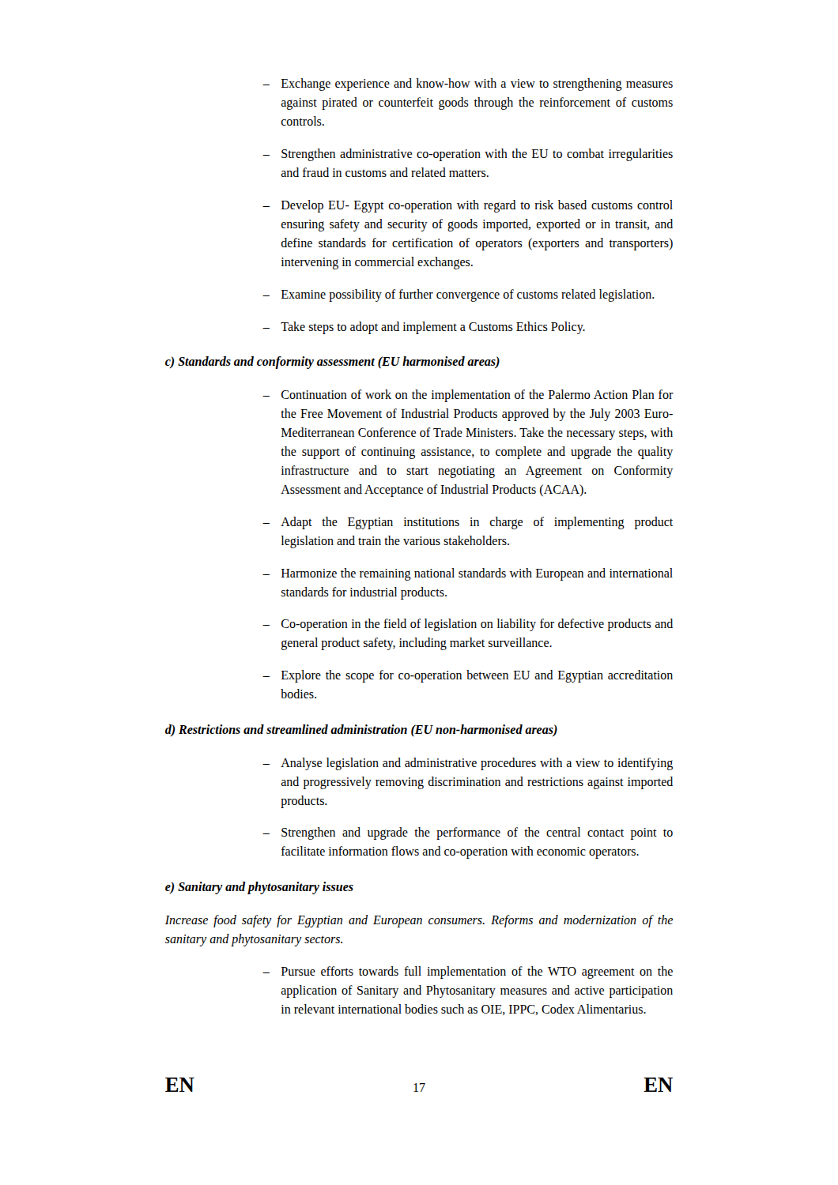Exchange experience and know-how with a view to strengthening measures against pirated or counterfeit goods through the reinforcement of customs controls.
Strengthen administrative co-operation with the EU to combat irregularities and fraud in customs and related matters.
Develop EU- Egypt co-operation with regard to risk based customs control ensuring safety and security of goods imported, exported or in transit, and define standards for certification of operators (exporters and transporters) intervening in commercial exchanges.
Examine possibility of further convergence of customs related legislation.
Take steps to adopt and implement a Customs Ethics Policy.
c) Standards and conformity assessment (EU harmonised areas)
Continuation of work on the implementation of the Palermo Action Plan for the Free Movement of Industrial Products approved by the July 2003 Euro-Mediterranean Conference of Trade Ministers. Take the necessary steps, with the support of continuing assistance, to complete and upgrade the quality infrastructure and to start negotiating an Agreement on Conformity Assessment and Acceptance of Industrial Products (ACAA).
Adapt the Egyptian institutions in charge of implementing product legislation and train the various stakeholders.
Harmonize the remaining national standards with European and international standards for industrial products.
Co-operation in the field of legislation on liability for defective products and general product safety, including market surveillance.
Explore the scope for co-operation between EU and Egyptian accreditation bodies.
d) Restrictions and streamlined administration (EU non-harmonised areas)
Analyse legislation and administrative procedures with a view to identifying and progressively removing discrimination and restrictions against imported products.
Strengthen and upgrade the performance of the central contact point to facilitate information flows and co-operation with economic operators.
e) Sanitary and phytosanitary issues
Increase food safety for Egyptian and European consumers. Reforms and modernization of the sanitary and phytosanitary sectors.
Pursue efforts towards full implementation of the WTO agreement on the application of Sanitary and Phytosanitary measures and active participation in relevant international bodies such as OIE, IPPC, Codex Alimentarius.
EN 17 EN